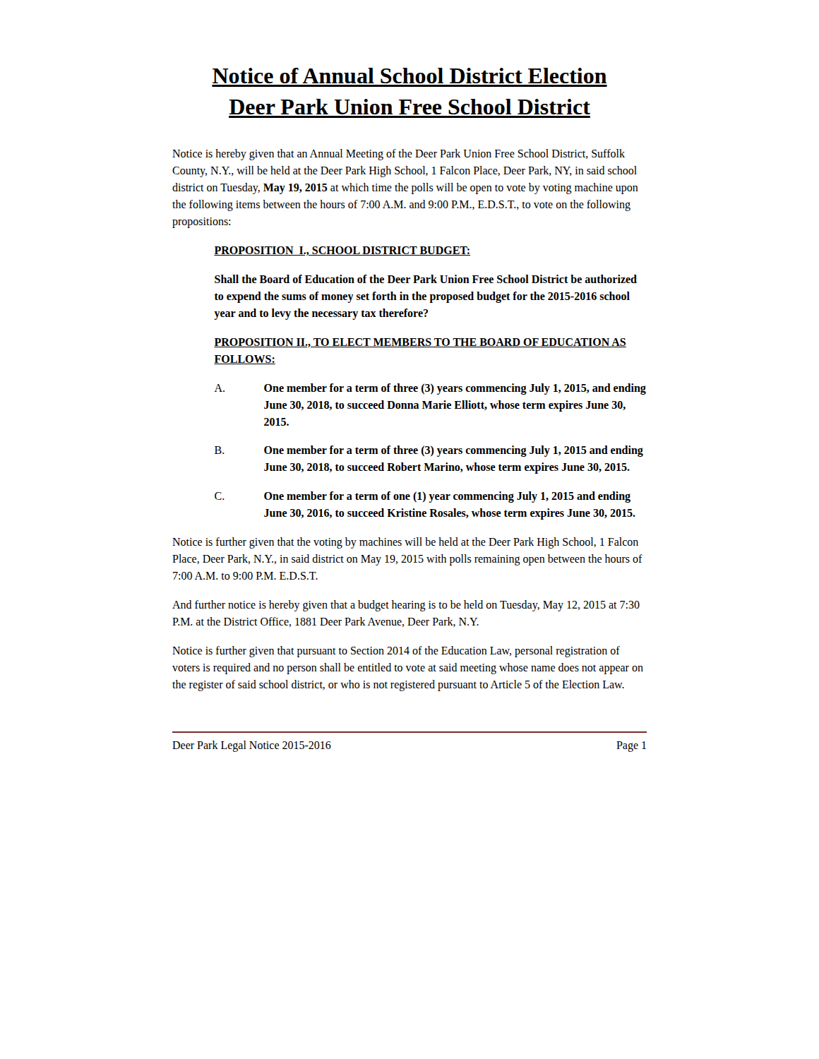Notice of Annual School District Election Deer Park Union Free School District
Notice is hereby given that an Annual Meeting of the Deer Park Union Free School District, Suffolk County, N.Y., will be held at the Deer Park High School, 1 Falcon Place, Deer Park, NY, in said school district on Tuesday, May 19, 2015 at which time the polls will be open to vote by voting machine upon the following items between the hours of 7:00 A.M. and 9:00 P.M., E.D.S.T., to vote on the following propositions:
PROPOSITION I., SCHOOL DISTRICT BUDGET:
Shall the Board of Education of the Deer Park Union Free School District be authorized to expend the sums of money set forth in the proposed budget for the 2015-2016 school year and to levy the necessary tax therefore?
PROPOSITION II., TO ELECT MEMBERS TO THE BOARD OF EDUCATION AS FOLLOWS:
A. One member for a term of three (3) years commencing July 1, 2015, and ending June 30, 2018, to succeed Donna Marie Elliott, whose term expires June 30, 2015.
B. One member for a term of three (3) years commencing July 1, 2015 and ending June 30, 2018, to succeed Robert Marino, whose term expires June 30, 2015.
C. One member for a term of one (1) year commencing July 1, 2015 and ending June 30, 2016, to succeed Kristine Rosales, whose term expires June 30, 2015.
Notice is further given that the voting by machines will be held at the Deer Park High School, 1 Falcon Place, Deer Park, N.Y., in said district on May 19, 2015 with polls remaining open between the hours of 7:00 A.M. to 9:00 P.M. E.D.S.T.
And further notice is hereby given that a budget hearing is to be held on Tuesday, May 12, 2015 at 7:30 P.M. at the District Office, 1881 Deer Park Avenue, Deer Park, N.Y.
Notice is further given that pursuant to Section 2014 of the Education Law, personal registration of voters is required and no person shall be entitled to vote at said meeting whose name does not appear on the register of said school district, or who is not registered pursuant to Article 5 of the Election Law.
Deer Park Legal Notice 2015-2016 Page 1